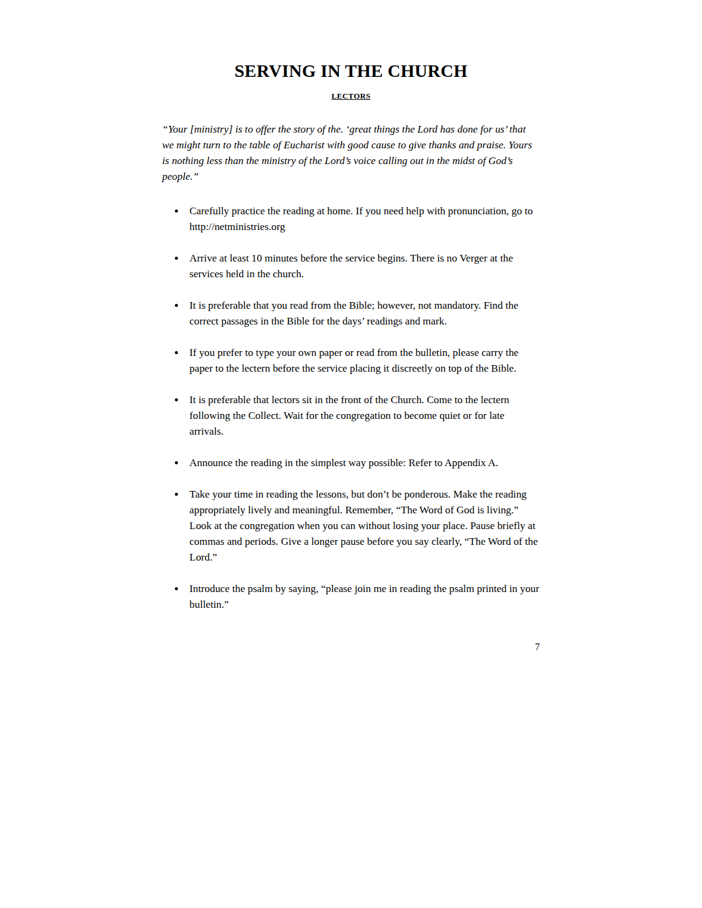SERVING IN THE CHURCH
Lectors
“Your [ministry] is to offer the story of the. ‘great things the Lord has done for us’ that we might turn to the table of Eucharist with good cause to give thanks and praise. Yours is nothing less than the ministry of the Lord’s voice calling out in the midst of God’s people.”
Carefully practice the reading at home. If you need help with pronunciation, go to http://netministries.org
Arrive at least 10 minutes before the service begins. There is no Verger at the services held in the church.
It is preferable that you read from the Bible; however, not mandatory. Find the correct passages in the Bible for the days’ readings and mark.
If you prefer to type your own paper or read from the bulletin, please carry the paper to the lectern before the service placing it discreetly on top of the Bible.
It is preferable that lectors sit in the front of the Church. Come to the lectern following the Collect. Wait for the congregation to become quiet or for late arrivals.
Announce the reading in the simplest way possible: Refer to Appendix A.
Take your time in reading the lessons, but don’t be ponderous. Make the reading appropriately lively and meaningful. Remember, “The Word of God is living.” Look at the congregation when you can without losing your place. Pause briefly at commas and periods. Give a longer pause before you say clearly, “The Word of the Lord.”
Introduce the psalm by saying, “please join me in reading the psalm printed in your bulletin.”
7